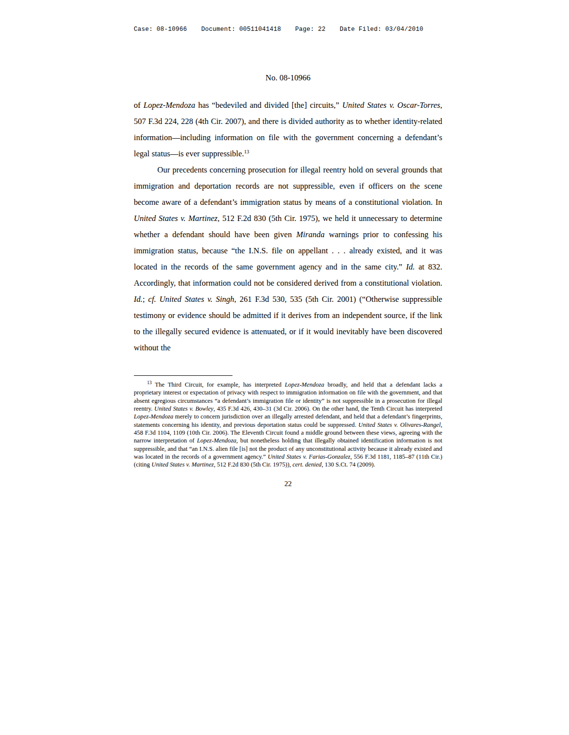Case: 08-10966 Document: 00511041418 Page: 22 Date Filed: 03/04/2010
No. 08-10966
of Lopez-Mendoza has “bedeviled and divided [the] circuits,” United States v. Oscar-Torres, 507 F.3d 224, 228 (4th Cir. 2007), and there is divided authority as to whether identity-related information—including information on file with the government concerning a defendant’s legal status—is ever suppressible.13
Our precedents concerning prosecution for illegal reentry hold on several grounds that immigration and deportation records are not suppressible, even if officers on the scene become aware of a defendant’s immigration status by means of a constitutional violation. In United States v. Martinez, 512 F.2d 830 (5th Cir. 1975), we held it unnecessary to determine whether a defendant should have been given Miranda warnings prior to confessing his immigration status, because “the I.N.S. file on appellant . . . already existed, and it was located in the records of the same government agency and in the same city.” Id. at 832. Accordingly, that information could not be considered derived from a constitutional violation. Id.; cf. United States v. Singh, 261 F.3d 530, 535 (5th Cir. 2001) (“Otherwise suppressible testimony or evidence should be admitted if it derives from an independent source, if the link to the illegally secured evidence is attenuated, or if it would inevitably have been discovered without the
13 The Third Circuit, for example, has interpreted Lopez-Mendoza broadly, and held that a defendant lacks a proprietary interest or expectation of privacy with respect to immigration information on file with the government, and that absent egregious circumstances “a defendant’s immigration file or identity” is not suppressible in a prosecution for illegal reentry. United States v. Bowley, 435 F.3d 426, 430–31 (3d Cir. 2006). On the other hand, the Tenth Circuit has interpreted Lopez-Mendoza merely to concern jurisdiction over an illegally arrested defendant, and held that a defendant’s fingerprints, statements concerning his identity, and previous deportation status could be suppressed. United States v. Olivares-Rangel, 458 F.3d 1104, 1109 (10th Cir. 2006). The Eleventh Circuit found a middle ground between these views, agreeing with the narrow interpretation of Lopez-Mendoza, but nonetheless holding that illegally obtained identification information is not suppressible, and that “an I.N.S. alien file [is] not the product of any unconstitutional activity because it already existed and was located in the records of a government agency.” United States v. Farias-Gonzalez, 556 F.3d 1181, 1185–87 (11th Cir.) (citing United States v. Martinez, 512 F.2d 830 (5th Cir. 1975)), cert. denied, 130 S.Ct. 74 (2009).
22